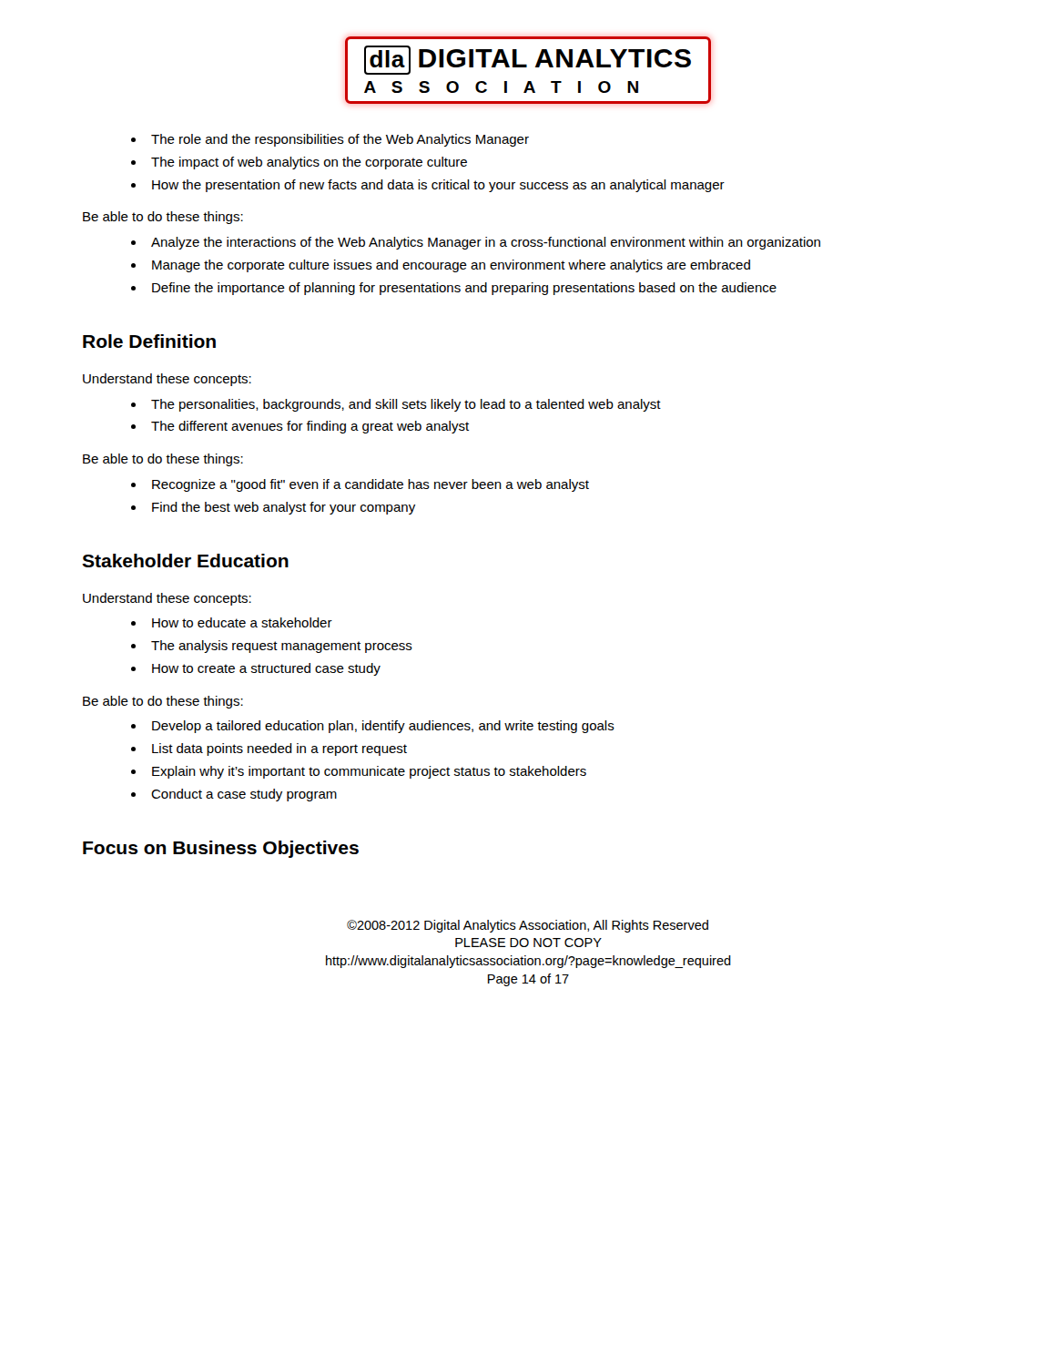dla DIGITAL ANALYTICS
A S S O C I A T I O N
The role and the responsibilities of the Web Analytics Manager
The impact of web analytics on the corporate culture
How the presentation of new facts and data is critical to your success as an analytical manager
Be able to do these things:
Analyze the interactions of the Web Analytics Manager in a cross-functional environment within an organization
Manage the corporate culture issues and encourage an environment where analytics are embraced
Define the importance of planning for presentations and preparing presentations based on the audience
Role Definition
Understand these concepts:
The personalities, backgrounds, and skill sets likely to lead to a talented web analyst
The different avenues for finding a great web analyst
Be able to do these things:
Recognize a "good fit" even if a candidate has never been a web analyst
Find the best web analyst for your company
Stakeholder Education
Understand these concepts:
How to educate a stakeholder
The analysis request management process
How to create a structured case study
Be able to do these things:
Develop a tailored education plan, identify audiences, and write testing goals
List data points needed in a report request
Explain why it’s important to communicate project status to stakeholders
Conduct a case study program
Focus on Business Objectives
©2008-2012 Digital Analytics Association, All Rights Reserved
PLEASE DO NOT COPY
http://www.digitalanalyticsassociation.org/?page=knowledge_required
Page 14 of 17